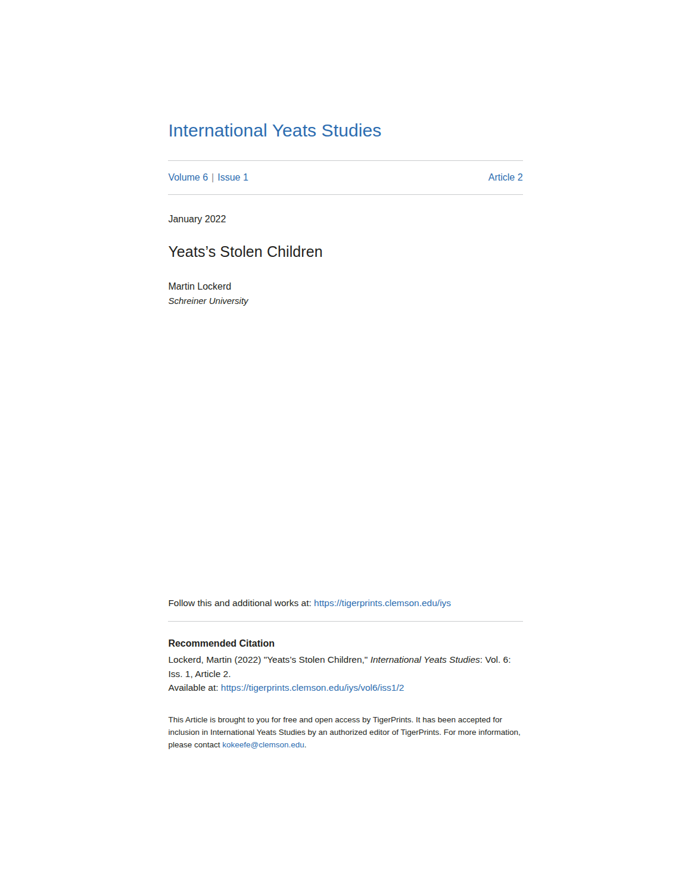International Yeats Studies
Volume 6|Issue 1
Article 2
January 2022
Yeats’s Stolen Children
Martin Lockerd
Schreiner University
Follow this and additional works at: https://tigerprints.clemson.edu/iys
Recommended Citation
Lockerd, Martin (2022) "Yeats’s Stolen Children," International Yeats Studies: Vol. 6: Iss. 1, Article 2.
Available at: https://tigerprints.clemson.edu/iys/vol6/iss1/2
This Article is brought to you for free and open access by TigerPrints. It has been accepted for inclusion in International Yeats Studies by an authorized editor of TigerPrints. For more information, please contact kokeefe@clemson.edu.